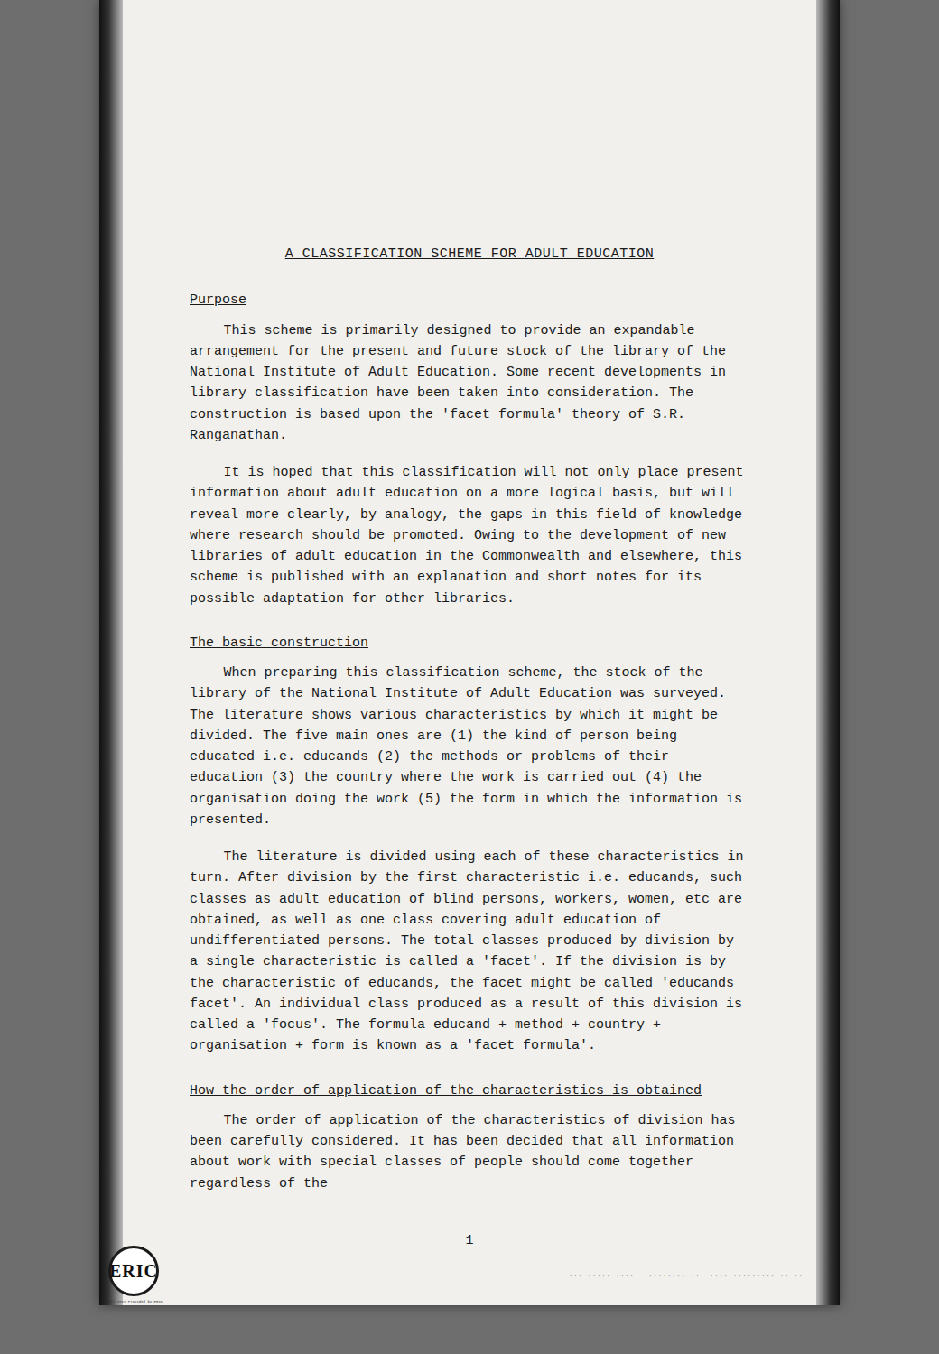A CLASSIFICATION SCHEME FOR ADULT EDUCATION
Purpose
This scheme is primarily designed to provide an expandable arrangement for the present and future stock of the library of the National Institute of Adult Education. Some recent developments in library classification have been taken into consideration. The construction is based upon the 'facet formula' theory of S.R. Ranganathan.
It is hoped that this classification will not only place present information about adult education on a more logical basis, but will reveal more clearly, by analogy, the gaps in this field of knowledge where research should be promoted. Owing to the development of new libraries of adult education in the Commonwealth and elsewhere, this scheme is published with an explanation and short notes for its possible adaptation for other libraries.
The basic construction
When preparing this classification scheme, the stock of the library of the National Institute of Adult Education was surveyed. The literature shows various characteristics by which it might be divided. The five main ones are (1) the kind of person being educated i.e. educands (2) the methods or problems of their education (3) the country where the work is carried out (4) the organisation doing the work (5) the form in which the information is presented.
The literature is divided using each of these characteristics in turn. After division by the first characteristic i.e. educands, such classes as adult education of blind persons, workers, women, etc are obtained, as well as one class covering adult education of undifferentiated persons. The total classes produced by division by a single characteristic is called a 'facet'. If the division is by the characteristic of educands, the facet might be called 'educands facet'. An individual class produced as a result of this division is called a 'focus'. The formula educand + method + country + organisation + form is known as a 'facet formula'.
How the order of application of the characteristics is obtained
The order of application of the characteristics of division has been carefully considered. It has been decided that all information about work with special classes of people should come together regardless of the
1
··· ····· ···· ········ ·· ···· ········· ·· ··
ERIC
Full Text Provided by ERIC